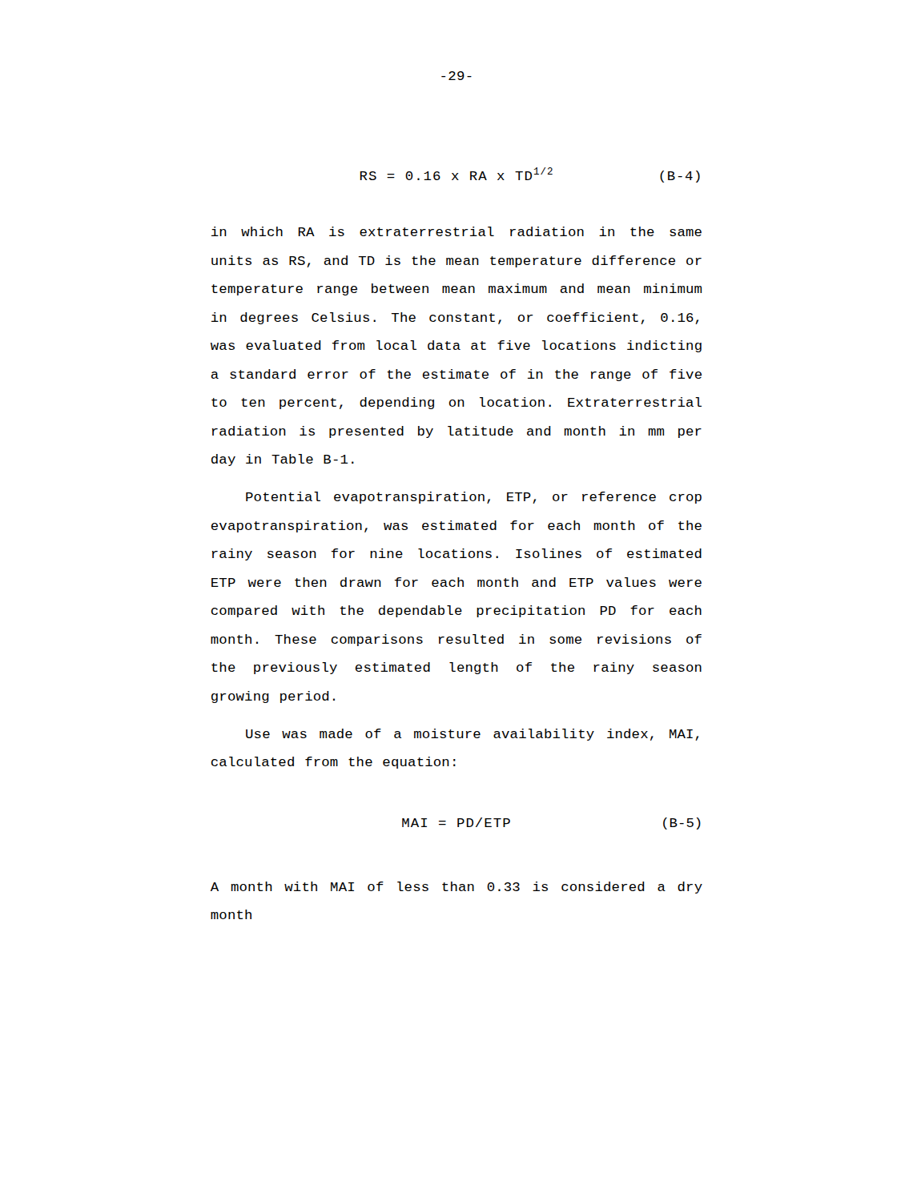-29-
RS = 0.16 x RA x TD1/2 (B-4)
in which RA is extraterrestrial radiation in the same units as RS, and TD is the mean temperature difference or temperature range between mean maximum and mean minimum in degrees Celsius. The constant, or coefficient, 0.16, was evaluated from local data at five locations indicting a standard error of the estimate of in the range of five to ten percent, depending on location. Extraterrestrial radiation is presented by latitude and month in mm per day in Table B-1.
Potential evapotranspiration, ETP, or reference crop evapotranspiration, was estimated for each month of the rainy season for nine locations. Isolines of estimated ETP were then drawn for each month and ETP values were compared with the dependable precipitation PD for each month. These comparisons resulted in some revisions of the previously estimated length of the rainy season growing period.
Use was made of a moisture availability index, MAI, calculated from the equation:
MAI = PD/ETP
(B-5)
A month with MAI of less than 0.33 is considered a dry month